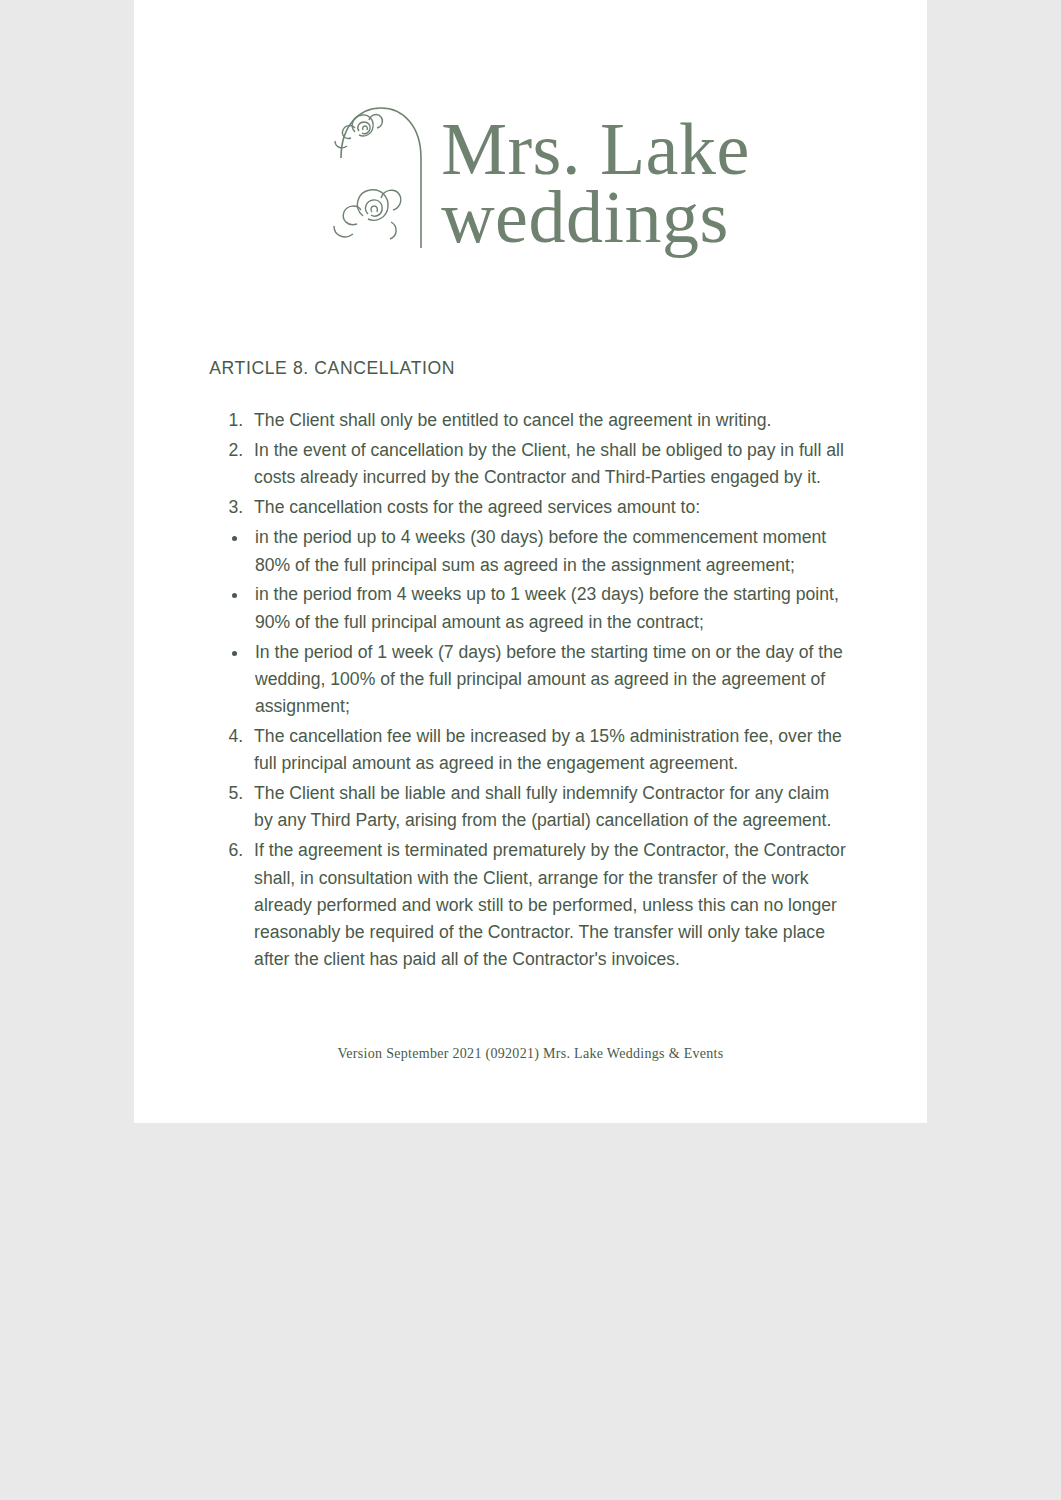Mrs. Lake weddings
Article 8. Cancellation
The Client shall only be entitled to cancel the agreement in writing.
In the event of cancellation by the Client, he shall be obliged to pay in full all costs already incurred by the Contractor and Third-Parties engaged by it.
The cancellation costs for the agreed services amount to:
in the period up to 4 weeks (30 days) before the commencement moment 80% of the full principal sum as agreed in the assignment agreement;
in the period from 4 weeks up to 1 week (23 days) before the starting point, 90% of the full principal amount as agreed in the contract;
In the period of 1 week (7 days) before the starting time on or the day of the wedding, 100% of the full principal amount as agreed in the agreement of assignment;
The cancellation fee will be increased by a 15% administration fee, over the full principal amount as agreed in the engagement agreement.
The Client shall be liable and shall fully indemnify Contractor for any claim by any Third Party, arising from the (partial) cancellation of the agreement.
If the agreement is terminated prematurely by the Contractor, the Contractor shall, in consultation with the Client, arrange for the transfer of the work already performed and work still to be performed, unless this can no longer reasonably be required of the Contractor. The transfer will only take place after the client has paid all of the Contractor's invoices.
Version September 2021 (092021) Mrs. Lake Weddings & Events